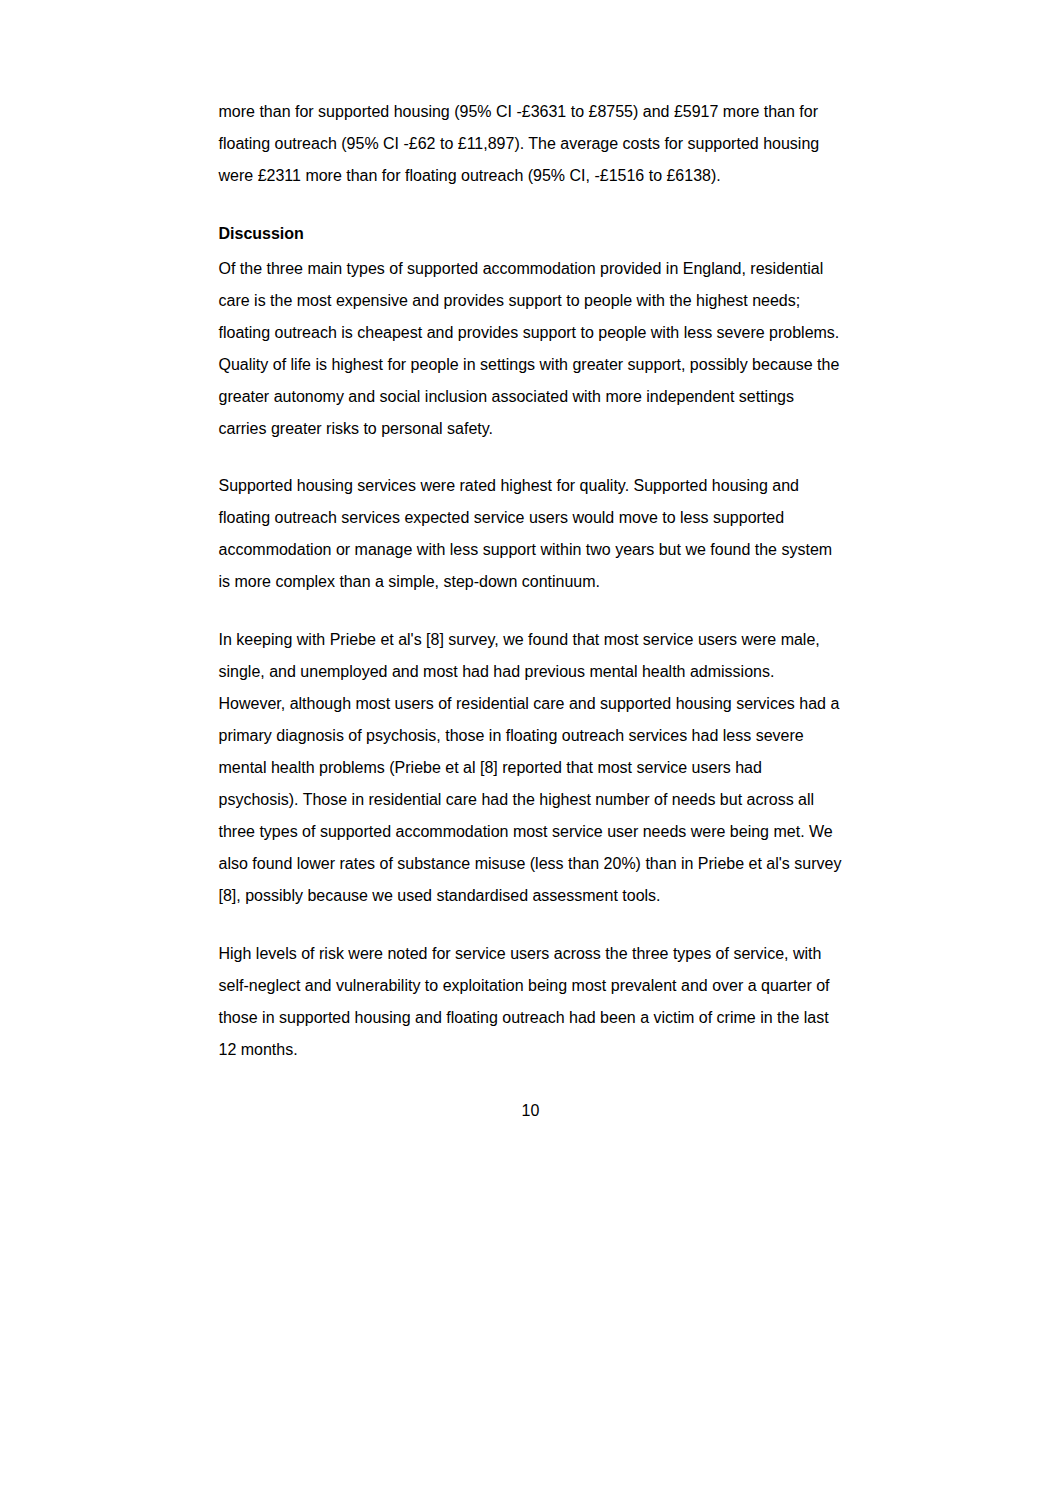more than for supported housing (95% CI -£3631 to £8755) and £5917 more than for floating outreach (95% CI -£62 to £11,897). The average costs for supported housing were £2311 more than for floating outreach (95% CI, -£1516 to £6138).
Discussion
Of the three main types of supported accommodation provided in England, residential care is the most expensive and provides support to people with the highest needs; floating outreach is cheapest and provides support to people with less severe problems. Quality of life is highest for people in settings with greater support, possibly because the greater autonomy and social inclusion associated with more independent settings carries greater risks to personal safety.
Supported housing services were rated highest for quality. Supported housing and floating outreach services expected service users would move to less supported accommodation or manage with less support within two years but we found the system is more complex than a simple, step-down continuum.
In keeping with Priebe et al's [8] survey, we found that most service users were male, single, and unemployed and most had had previous mental health admissions. However, although most users of residential care and supported housing services had a primary diagnosis of psychosis, those in floating outreach services had less severe mental health problems (Priebe et al [8] reported that most service users had psychosis). Those in residential care had the highest number of needs but across all three types of supported accommodation most service user needs were being met. We also found lower rates of substance misuse (less than 20%) than in Priebe et al's survey [8], possibly because we used standardised assessment tools.
High levels of risk were noted for service users across the three types of service, with self-neglect and vulnerability to exploitation being most prevalent and over a quarter of those in supported housing and floating outreach had been a victim of crime in the last 12 months.
10